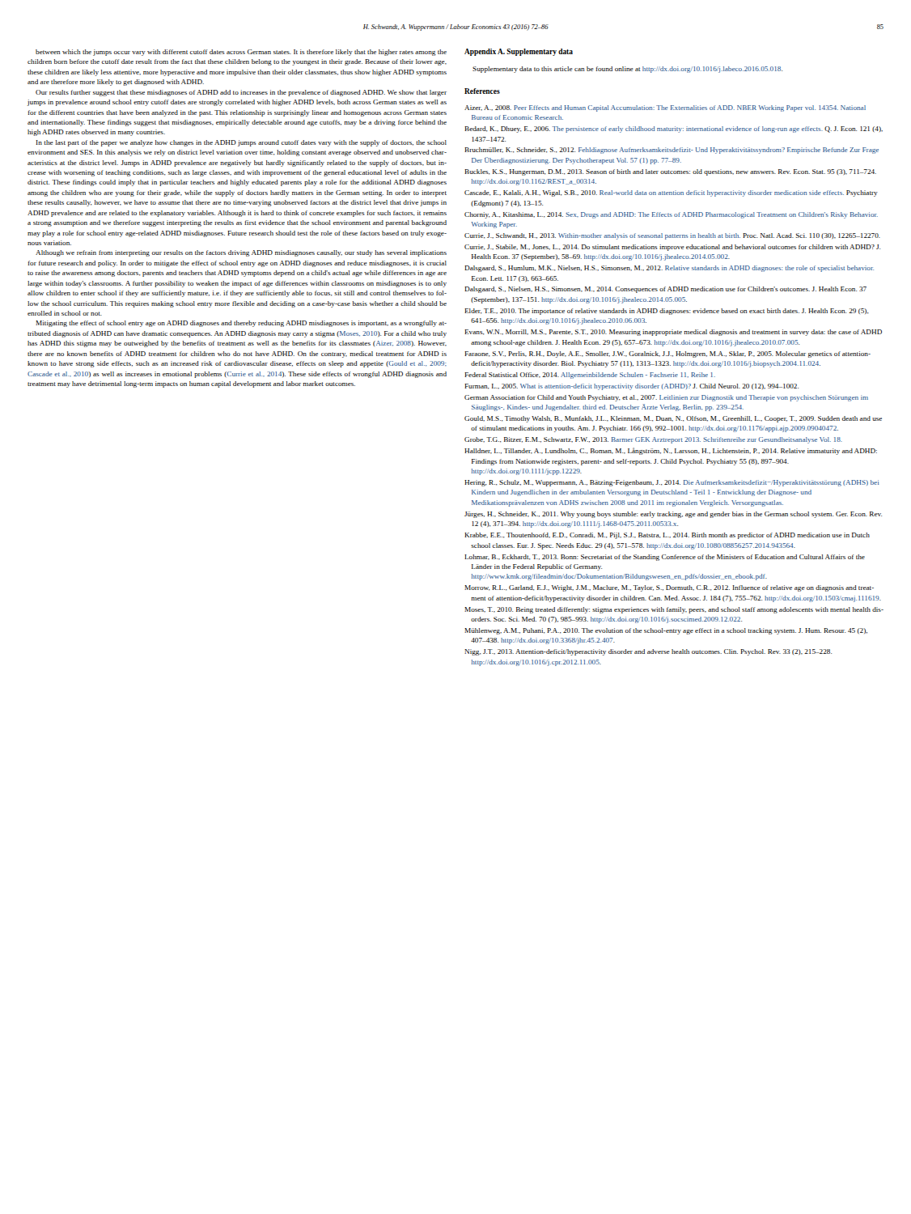H. Schwandt, A. Wuppermann / Labour Economics 43 (2016) 72–86
85
between which the jumps occur vary with different cutoff dates across German states. It is therefore likely that the higher rates among the children born before the cutoff date result from the fact that these children belong to the youngest in their grade. Because of their lower age, these children are likely less attentive, more hyperactive and more impulsive than their older classmates, thus show higher ADHD symptoms and are therefore more likely to get diagnosed with ADHD.
Our results further suggest that these misdiagnoses of ADHD add to increases in the prevalence of diagnosed ADHD. We show that larger jumps in prevalence around school entry cutoff dates are strongly correlated with higher ADHD levels, both across German states as well as for the different countries that have been analyzed in the past. This relationship is surprisingly linear and homogenous across German states and internationally. These findings suggest that misdiagnoses, empirically detectable around age cutoffs, may be a driving force behind the high ADHD rates observed in many countries.
In the last part of the paper we analyze how changes in the ADHD jumps around cutoff dates vary with the supply of doctors, the school environment and SES. In this analysis we rely on district level variation over time, holding constant average observed and unobserved characteristics at the district level. Jumps in ADHD prevalence are negatively but hardly significantly related to the supply of doctors, but increase with worsening of teaching conditions, such as large classes, and with improvement of the general educational level of adults in the district. These findings could imply that in particular teachers and highly educated parents play a role for the additional ADHD diagnoses among the children who are young for their grade, while the supply of doctors hardly matters in the German setting. In order to interpret these results causally, however, we have to assume that there are no time-varying unobserved factors at the district level that drive jumps in ADHD prevalence and are related to the explanatory variables. Although it is hard to think of concrete examples for such factors, it remains a strong assumption and we therefore suggest interpreting the results as first evidence that the school environment and parental background may play a role for school entry age-related ADHD misdiagnoses. Future research should test the role of these factors based on truly exogenous variation.
Although we refrain from interpreting our results on the factors driving ADHD misdiagnoses causally, our study has several implications for future research and policy. In order to mitigate the effect of school entry age on ADHD diagnoses and reduce misdiagnoses, it is crucial to raise the awareness among doctors, parents and teachers that ADHD symptoms depend on a child's actual age while differences in age are large within today's classrooms. A further possibility to weaken the impact of age differences within classrooms on misdiagnoses is to only allow children to enter school if they are sufficiently mature, i.e. if they are sufficiently able to focus, sit still and control themselves to follow the school curriculum. This requires making school entry more flexible and deciding on a case-by-case basis whether a child should be enrolled in school or not.
Mitigating the effect of school entry age on ADHD diagnoses and thereby reducing ADHD misdiagnoses is important, as a wrongfully attributed diagnosis of ADHD can have dramatic consequences. An ADHD diagnosis may carry a stigma (Moses, 2010). For a child who truly has ADHD this stigma may be outweighed by the benefits of treatment as well as the benefits for its classmates (Aizer, 2008). However, there are no known benefits of ADHD treatment for children who do not have ADHD. On the contrary, medical treatment for ADHD is known to have strong side effects, such as an increased risk of cardiovascular disease, effects on sleep and appetite (Gould et al., 2009; Cascade et al., 2010) as well as increases in emotional problems (Currie et al., 2014). These side effects of wrongful ADHD diagnosis and treatment may have detrimental long-term impacts on human capital development and labor market outcomes.
Appendix A. Supplementary data
Supplementary data to this article can be found online at http://dx.doi.org/10.1016/j.labeco.2016.05.018.
References
Aizer, A., 2008. Peer Effects and Human Capital Accumulation: The Externalities of ADD. NBER Working Paper vol. 14354. National Bureau of Economic Research.
Bedard, K., Dhuey, E., 2006. The persistence of early childhood maturity: international evidence of long-run age effects. Q. J. Econ. 121 (4), 1437–1472.
Bruchmüller, K., Schneider, S., 2012. Fehldiagnose Aufmerksamkeitsdefizit- Und Hyperaktivitätssyndrom? Empirische Befunde Zur Frage Der Überdiagnostizierung. Der Psychotherapeut Vol. 57 (1) pp. 77–89.
Buckles, K.S., Hungerman, D.M., 2013. Season of birth and later outcomes: old questions, new answers. Rev. Econ. Stat. 95 (3), 711–724. http://dx.doi.org/10.1162/REST_a_00314.
Cascade, E., Kalali, A.H., Wigal, S.B., 2010. Real-world data on attention deficit hyperactivity disorder medication side effects. Psychiatry (Edgmont) 7 (4), 13–15.
Chorniy, A., Kitashima, L., 2014. Sex, Drugs and ADHD: The Effects of ADHD Pharmacological Treatment on Children's Risky Behavior. Working Paper.
Currie, J., Schwandt, H., 2013. Within-mother analysis of seasonal patterns in health at birth. Proc. Natl. Acad. Sci. 110 (30), 12265–12270.
Currie, J., Stabile, M., Jones, L., 2014. Do stimulant medications improve educational and behavioral outcomes for children with ADHD? J. Health Econ. 37 (September), 58–69. http://dx.doi.org/10.1016/j.jhealeco.2014.05.002.
Dalsgaard, S., Humlum, M.K., Nielsen, H.S., Simonsen, M., 2012. Relative standards in ADHD diagnoses: the role of specialist behavior. Econ. Lett. 117 (3), 663–665.
Dalsgaard, S., Nielsen, H.S., Simonsen, M., 2014. Consequences of ADHD medication use for Children's outcomes. J. Health Econ. 37 (September), 137–151. http://dx.doi.org/10.1016/j.jhealeco.2014.05.005.
Elder, T.E., 2010. The importance of relative standards in ADHD diagnoses: evidence based on exact birth dates. J. Health Econ. 29 (5), 641–656. http://dx.doi.org/10.1016/j.jhealeco.2010.06.003.
Evans, W.N., Morrill, M.S., Parente, S.T., 2010. Measuring inappropriate medical diagnosis and treatment in survey data: the case of ADHD among school-age children. J. Health Econ. 29 (5), 657–673. http://dx.doi.org/10.1016/j.jhealeco.2010.07.005.
Faraone, S.V., Perlis, R.H., Doyle, A.E., Smoller, J.W., Goralnick, J.J., Holmgren, M.A., Sklar, P., 2005. Molecular genetics of attention-deficit/hyperactivity disorder. Biol. Psychiatry 57 (11), 1313–1323. http://dx.doi.org/10.1016/j.biopsych.2004.11.024.
Federal Statistical Office, 2014. Allgemeinbildende Schulen - Fachserie 11, Reihe 1.
Furman, L., 2005. What is attention-deficit hyperactivity disorder (ADHD)? J. Child Neurol. 20 (12), 994–1002.
German Association for Child and Youth Psychiatry, et al., 2007. Leitlinien zur Diagnostik und Therapie von psychischen Störungen im Säuglings-, Kindes- und Jugendalter. third ed. Deutscher Ärzte Verlag, Berlin, pp. 239–254.
Gould, M.S., Timothy Walsh, B., Munfakh, J.L., Kleinman, M., Duan, N., Olfson, M., Greenhill, L., Cooper, T., 2009. Sudden death and use of stimulant medications in youths. Am. J. Psychiatr. 166 (9), 992–1001. http://dx.doi.org/10.1176/appi.ajp.2009.09040472.
Grobe, T.G., Bitzer, E.M., Schwartz, F.W., 2013. Barmer GEK Arztreport 2013. Schriftenreihe zur Gesundheitsanalyse Vol. 18.
Halldner, L., Tillander, A., Lundholm, C., Boman, M., Långström, N., Larsson, H., Lichtenstein, P., 2014. Relative immaturity and ADHD: Findings from Nationwide registers, parent- and self-reports. J. Child Psychol. Psychiatry 55 (8), 897–904. http://dx.doi.org/10.1111/jcpp.12229.
Hering, R., Schulz, M., Wuppermann, A., Bätzing-Feigenbaum, J., 2014. Die Aufmerksamkeitsdefizit−/Hyperaktivitätsstörung (ADHS) bei Kindern und Jugendlichen in der ambulanten Versorgung in Deutschland - Teil 1 - Entwicklung der Diagnose- und Medikationsprävalenzen von ADHS zwischen 2008 und 2011 im regionalen Vergleich. Versorgungsatlas.
Jürges, H., Schneider, K., 2011. Why young boys stumble: early tracking, age and gender bias in the German school system. Ger. Econ. Rev. 12 (4), 371–394. http://dx.doi.org/10.1111/j.1468-0475.2011.00533.x.
Krabbe, E.E., Thoutenhoofd, E.D., Conradi, M., Pijl, S.J., Batstra, L., 2014. Birth month as predictor of ADHD medication use in Dutch school classes. Eur. J. Spec. Needs Educ. 29 (4), 571–578. http://dx.doi.org/10.1080/08856257.2014.943564.
Lohmar, B., Eckhardt, T., 2013. Bonn: Secretariat of the Standing Conference of the Ministers of Education and Cultural Affairs of the Länder in the Federal Republic of Germany. http://www.kmk.org/fileadmin/doc/Dokumentation/Bildungswesen_en_pdfs/dossier_en_ebook.pdf.
Morrow, R.L., Garland, E.J., Wright, J.M., Maclure, M., Taylor, S., Dormuth, C.R., 2012. Influence of relative age on diagnosis and treatment of attention-deficit/hyperactivity disorder in children. Can. Med. Assoc. J. 184 (7), 755–762. http://dx.doi.org/10.1503/cmaj.111619.
Moses, T., 2010. Being treated differently: stigma experiences with family, peers, and school staff among adolescents with mental health disorders. Soc. Sci. Med. 70 (7), 985–993. http://dx.doi.org/10.1016/j.socscimed.2009.12.022.
Mühlenweg, A.M., Puhani, P.A., 2010. The evolution of the school-entry age effect in a school tracking system. J. Hum. Resour. 45 (2), 407–438. http://dx.doi.org/10.3368/jhr.45.2.407.
Nigg, J.T., 2013. Attention-deficit/hyperactivity disorder and adverse health outcomes. Clin. Psychol. Rev. 33 (2), 215–228. http://dx.doi.org/10.1016/j.cpr.2012.11.005.